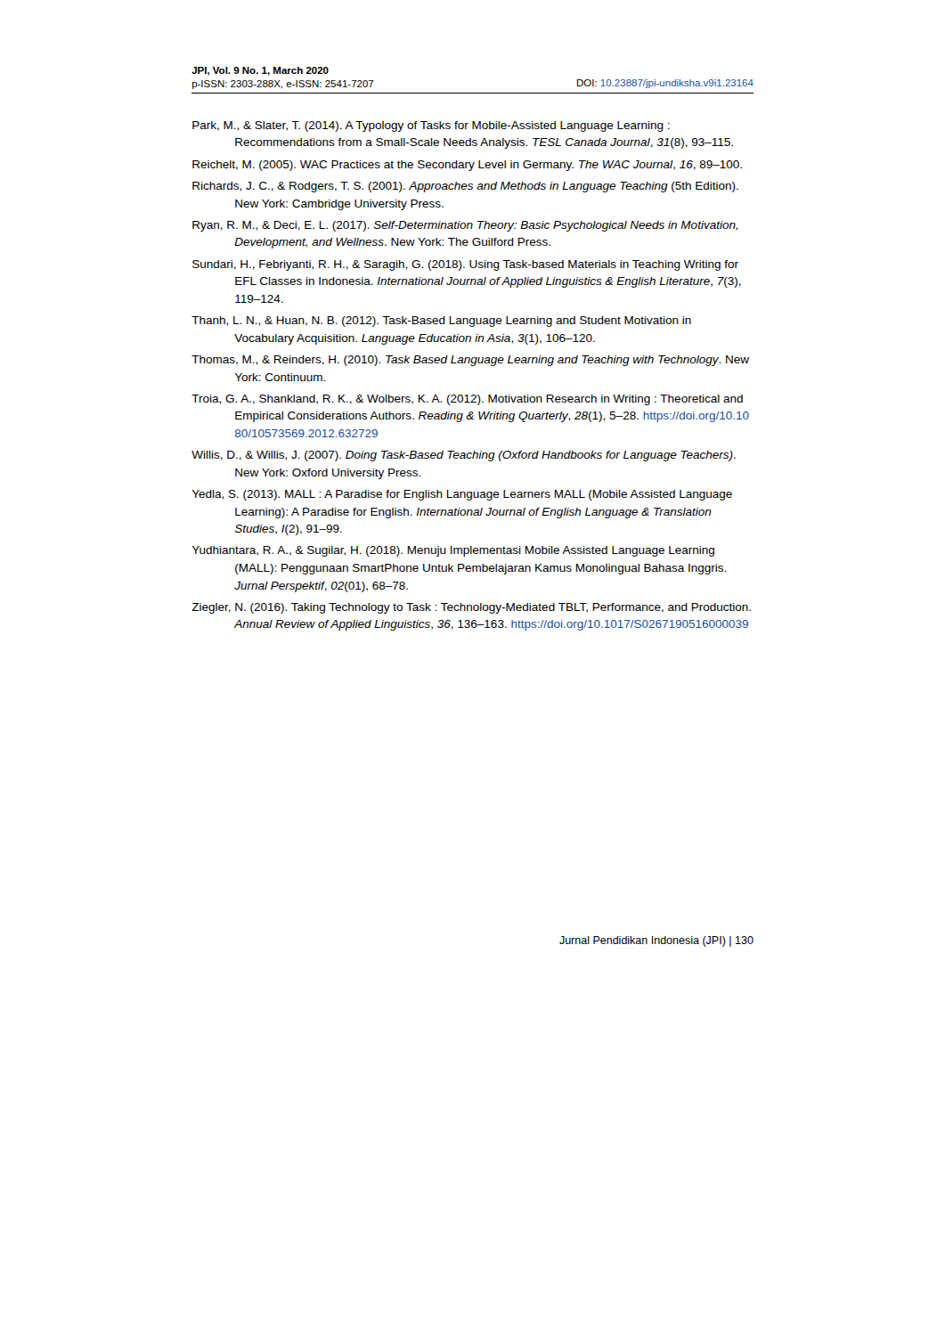JPI, Vol. 9 No. 1, March 2020
p-ISSN: 2303-288X, e-ISSN: 2541-7207
DOI: 10.23887/jpi-undiksha.v9i1.23164
Park, M., & Slater, T. (2014). A Typology of Tasks for Mobile-Assisted Language Learning : Recommendations from a Small-Scale Needs Analysis. TESL Canada Journal, 31(8), 93–115.
Reichelt, M. (2005). WAC Practices at the Secondary Level in Germany. The WAC Journal, 16, 89–100.
Richards, J. C., & Rodgers, T. S. (2001). Approaches and Methods in Language Teaching (5th Edition). New York: Cambridge University Press.
Ryan, R. M., & Deci, E. L. (2017). Self-Determination Theory: Basic Psychological Needs in Motivation, Development, and Wellness. New York: The Guilford Press.
Sundari, H., Febriyanti, R. H., & Saragih, G. (2018). Using Task-based Materials in Teaching Writing for EFL Classes in Indonesia. International Journal of Applied Linguistics & English Literature, 7(3), 119–124.
Thanh, L. N., & Huan, N. B. (2012). Task-Based Language Learning and Student Motivation in Vocabulary Acquisition. Language Education in Asia, 3(1), 106–120.
Thomas, M., & Reinders, H. (2010). Task Based Language Learning and Teaching with Technology. New York: Continuum.
Troia, G. A., Shankland, R. K., & Wolbers, K. A. (2012). Motivation Research in Writing : Theoretical and Empirical Considerations Authors. Reading & Writing Quarterly, 28(1), 5–28. https://doi.org/10.1080/10573569.2012.632729
Willis, D., & Willis, J. (2007). Doing Task-Based Teaching (Oxford Handbooks for Language Teachers). New York: Oxford University Press.
Yedla, S. (2013). MALL : A Paradise for English Language Learners MALL (Mobile Assisted Language Learning): A Paradise for English. International Journal of English Language & Translation Studies, I(2), 91–99.
Yudhiantara, R. A., & Sugilar, H. (2018). Menuju Implementasi Mobile Assisted Language Learning (MALL): Penggunaan SmartPhone Untuk Pembelajaran Kamus Monolingual Bahasa Inggris. Jurnal Perspektif, 02(01), 68–78.
Ziegler, N. (2016). Taking Technology to Task : Technology-Mediated TBLT, Performance, and Production. Annual Review of Applied Linguistics, 36, 136–163. https://doi.org/10.1017/S0267190516000039
Jurnal Pendidikan Indonesia (JPI) | 130